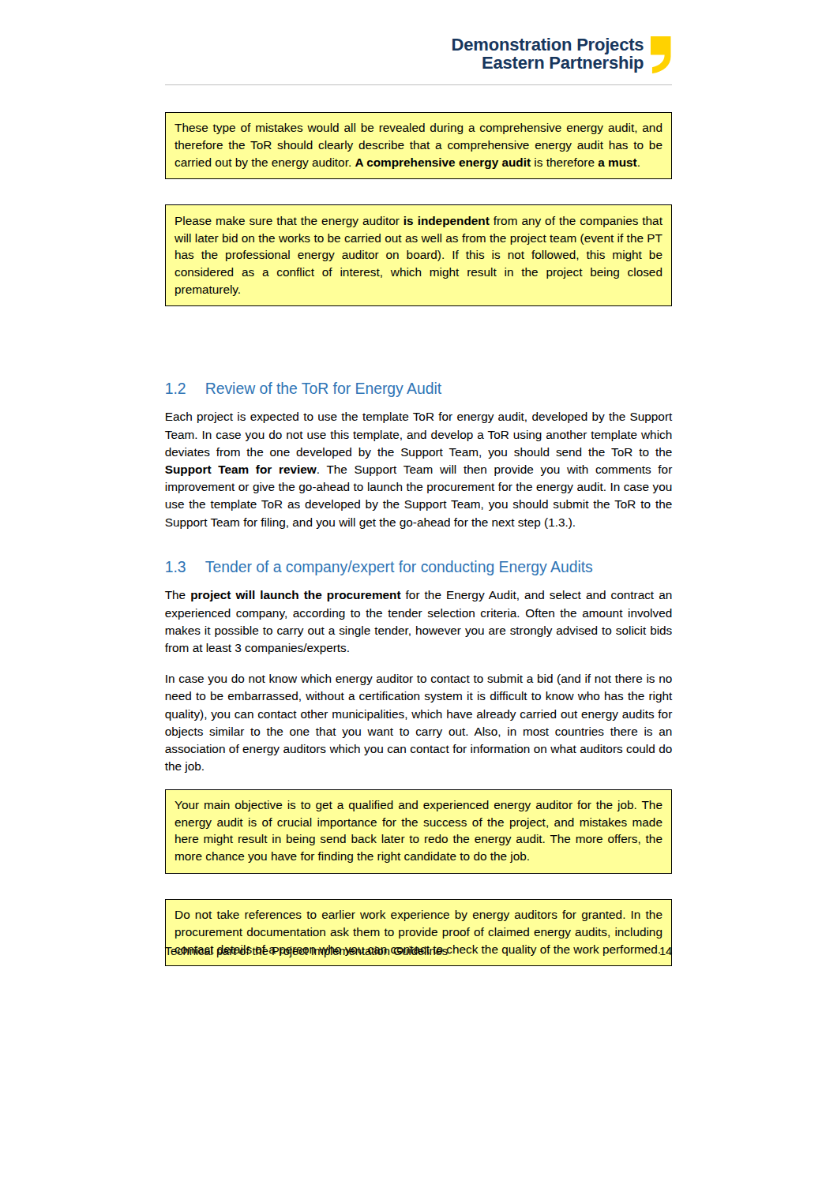Demonstration Projects Eastern Partnership
These type of mistakes would all be revealed during a comprehensive energy audit, and therefore the ToR should clearly describe that a comprehensive energy audit has to be carried out by the energy auditor. A comprehensive energy audit is therefore a must.
Please make sure that the energy auditor is independent from any of the companies that will later bid on the works to be carried out as well as from the project team (event if the PT has the professional energy auditor on board). If this is not followed, this might be considered as a conflict of interest, which might result in the project being closed prematurely.
1.2 Review of the ToR for Energy Audit
Each project is expected to use the template ToR for energy audit, developed by the Support Team. In case you do not use this template, and develop a ToR using another template which deviates from the one developed by the Support Team, you should send the ToR to the Support Team for review. The Support Team will then provide you with comments for improvement or give the go-ahead to launch the procurement for the energy audit. In case you use the template ToR as developed by the Support Team, you should submit the ToR to the Support Team for filing, and you will get the go-ahead for the next step (1.3.).
1.3 Tender of a company/expert for conducting Energy Audits
The project will launch the procurement for the Energy Audit, and select and contract an experienced company, according to the tender selection criteria. Often the amount involved makes it possible to carry out a single tender, however you are strongly advised to solicit bids from at least 3 companies/experts.
In case you do not know which energy auditor to contact to submit a bid (and if not there is no need to be embarrassed, without a certification system it is difficult to know who has the right quality), you can contact other municipalities, which have already carried out energy audits for objects similar to the one that you want to carry out. Also, in most countries there is an association of energy auditors which you can contact for information on what auditors could do the job.
Your main objective is to get a qualified and experienced energy auditor for the job. The energy audit is of crucial importance for the success of the project, and mistakes made here might result in being send back later to redo the energy audit. The more offers, the more chance you have for finding the right candidate to do the job.
Do not take references to earlier work experience by energy auditors for granted. In the procurement documentation ask them to provide proof of claimed energy audits, including contact details of a person who you can contact to check the quality of the work performed.
Technical part of the Project Implementation Guidelines 14